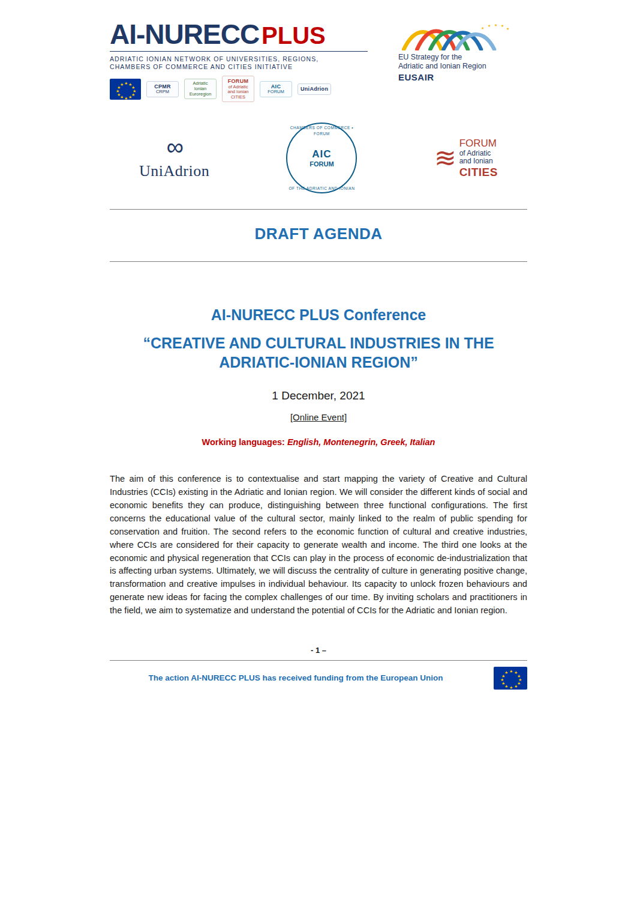AI-NURECCPLUS
Adriatic Ionian Network of Universities, Regions,
Chambers of Commerce and Cities Initiative
★ ★ ★ ★ ★ ★ ★ ★ ★ ★ ★ ★
CPMRCRPM
Adriatic
Ionian
Euroregion
FORUMof Adriatic
and Ionian
CITIES
AICFORUM
UniAdrion
★ ★ ★ ★ ★
EU Strategy for the
Adriatic and Ionian Region EUSAIR
∞
UniAdrion
CHAMBERS OF COMMERCE • FORUM
OF THE ADRIATIC AND IONIAN
AIC FORUM
≋
FORUM
of Adriatic
and Ionian
CITIES
DRAFT AGENDA
AI-NURECC PLUS Conference
“CREATIVE AND CULTURAL INDUSTRIES IN THE
ADRIATIC-IONIAN REGION”
1 December, 2021
[Online Event]
Working languages: English, Montenegrin, Greek, Italian
The aim of this conference is to contextualise and start mapping the variety of Creative and Cultural Industries (CCIs) existing in the Adriatic and Ionian region. We will consider the different kinds of social and economic benefits they can produce, distinguishing between three functional configurations. The first concerns the educational value of the cultural sector, mainly linked to the realm of public spending for conservation and fruition. The second refers to the economic function of cultural and creative industries, where CCIs are considered for their capacity to generate wealth and income. The third one looks at the economic and physical regeneration that CCIs can play in the process of economic de-industrialization that is affecting urban systems. Ultimately, we will discuss the centrality of culture in generating positive change, transformation and creative impulses in individual behaviour. Its capacity to unlock frozen behaviours and generate new ideas for facing the complex challenges of our time. By inviting scholars and practitioners in the field, we aim to systematize and understand the potential of CCIs for the Adriatic and Ionian region.
- 1 –
The action AI-NURECC PLUS has received funding from the European Union
★ ★ ★ ★ ★ ★ ★ ★ ★ ★ ★ ★